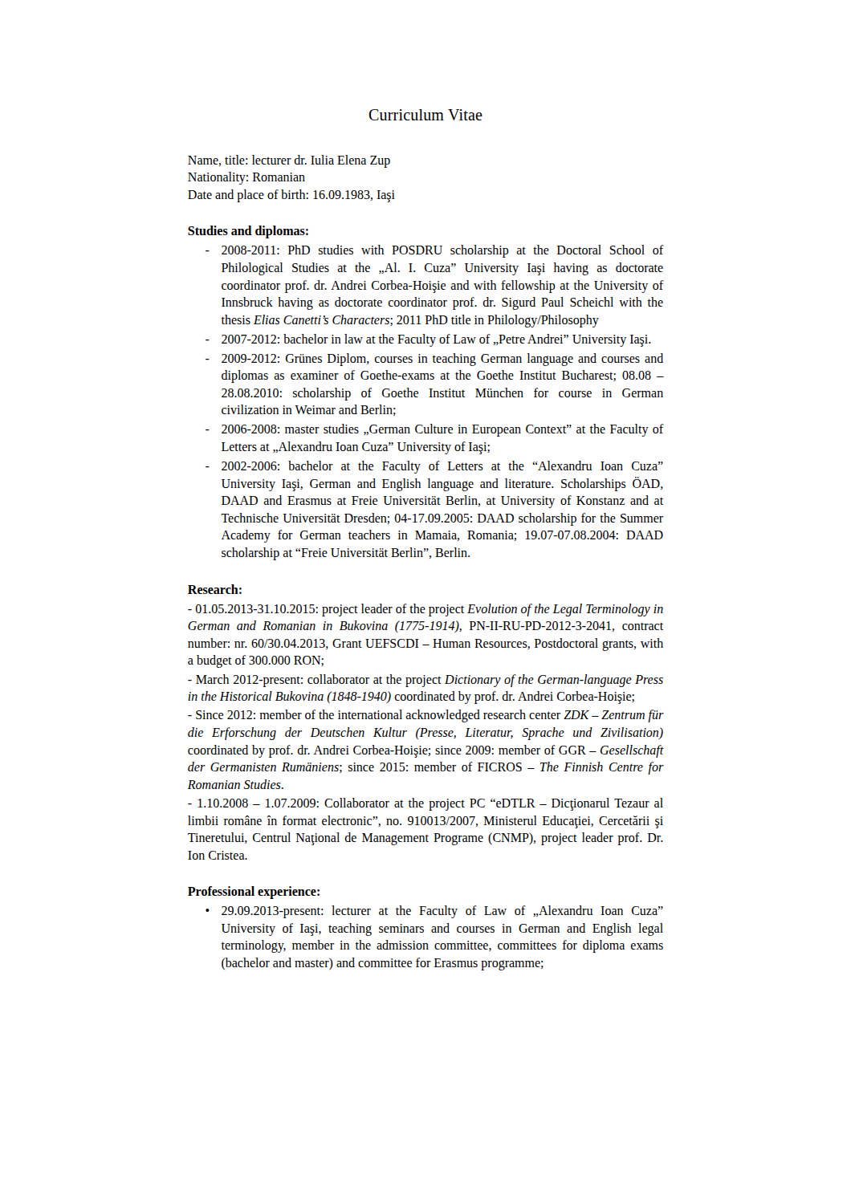Curriculum Vitae
Name, title: lecturer dr. Iulia Elena Zup
Nationality: Romanian
Date and place of birth: 16.09.1983, Iaşi
Studies and diplomas:
2008-2011: PhD studies with POSDRU scholarship at the Doctoral School of Philological Studies at the „Al. I. Cuza” University Iaşi having as doctorate coordinator prof. dr. Andrei Corbea-Hoişie and with fellowship at the University of Innsbruck having as doctorate coordinator prof. dr. Sigurd Paul Scheichl with the thesis Elias Canetti’s Characters; 2011 PhD title in Philology/Philosophy
2007-2012: bachelor in law at the Faculty of Law of „Petre Andrei” University Iaşi.
2009-2012: Grünes Diplom, courses in teaching German language and courses and diplomas as examiner of Goethe-exams at the Goethe Institut Bucharest; 08.08 – 28.08.2010: scholarship of Goethe Institut München for course in German civilization in Weimar and Berlin;
2006-2008: master studies „German Culture in European Context” at the Faculty of Letters at „Alexandru Ioan Cuza” University of Iaşi;
2002-2006: bachelor at the Faculty of Letters at the “Alexandru Ioan Cuza” University Iaşi, German and English language and literature. Scholarships ÖAD, DAAD and Erasmus at Freie Universität Berlin, at University of Konstanz and at Technische Universität Dresden; 04-17.09.2005: DAAD scholarship for the Summer Academy for German teachers in Mamaia, Romania; 19.07-07.08.2004: DAAD scholarship at “Freie Universität Berlin”, Berlin.
Research:
- 01.05.2013-31.10.2015: project leader of the project Evolution of the Legal Terminology in German and Romanian in Bukovina (1775-1914), PN-II-RU-PD-2012-3-2041, contract number: nr. 60/30.04.2013, Grant UEFSCDI – Human Resources, Postdoctoral grants, with a budget of 300.000 RON;
- March 2012-present: collaborator at the project Dictionary of the German-language Press in the Historical Bukovina (1848-1940) coordinated by prof. dr. Andrei Corbea-Hoişie;
- Since 2012: member of the international acknowledged research center ZDK – Zentrum für die Erforschung der Deutschen Kultur (Presse, Literatur, Sprache und Zivilisation) coordinated by prof. dr. Andrei Corbea-Hoişie; since 2009: member of GGR – Gesellschaft der Germanisten Rumäniens; since 2015: member of FICROS – The Finnish Centre for Romanian Studies.
- 1.10.2008 – 1.07.2009: Collaborator at the project PC “eDTLR – Dicţionarul Tezaur al limbii române în format electronic”, no. 910013/2007, Ministerul Educaţiei, Cercetării şi Tineretului, Centrul Naţional de Management Programe (CNMP), project leader prof. Dr. Ion Cristea.
Professional experience:
29.09.2013-present: lecturer at the Faculty of Law of „Alexandru Ioan Cuza” University of Iaşi, teaching seminars and courses in German and English legal terminology, member in the admission committee, committees for diploma exams (bachelor and master) and committee for Erasmus programme;